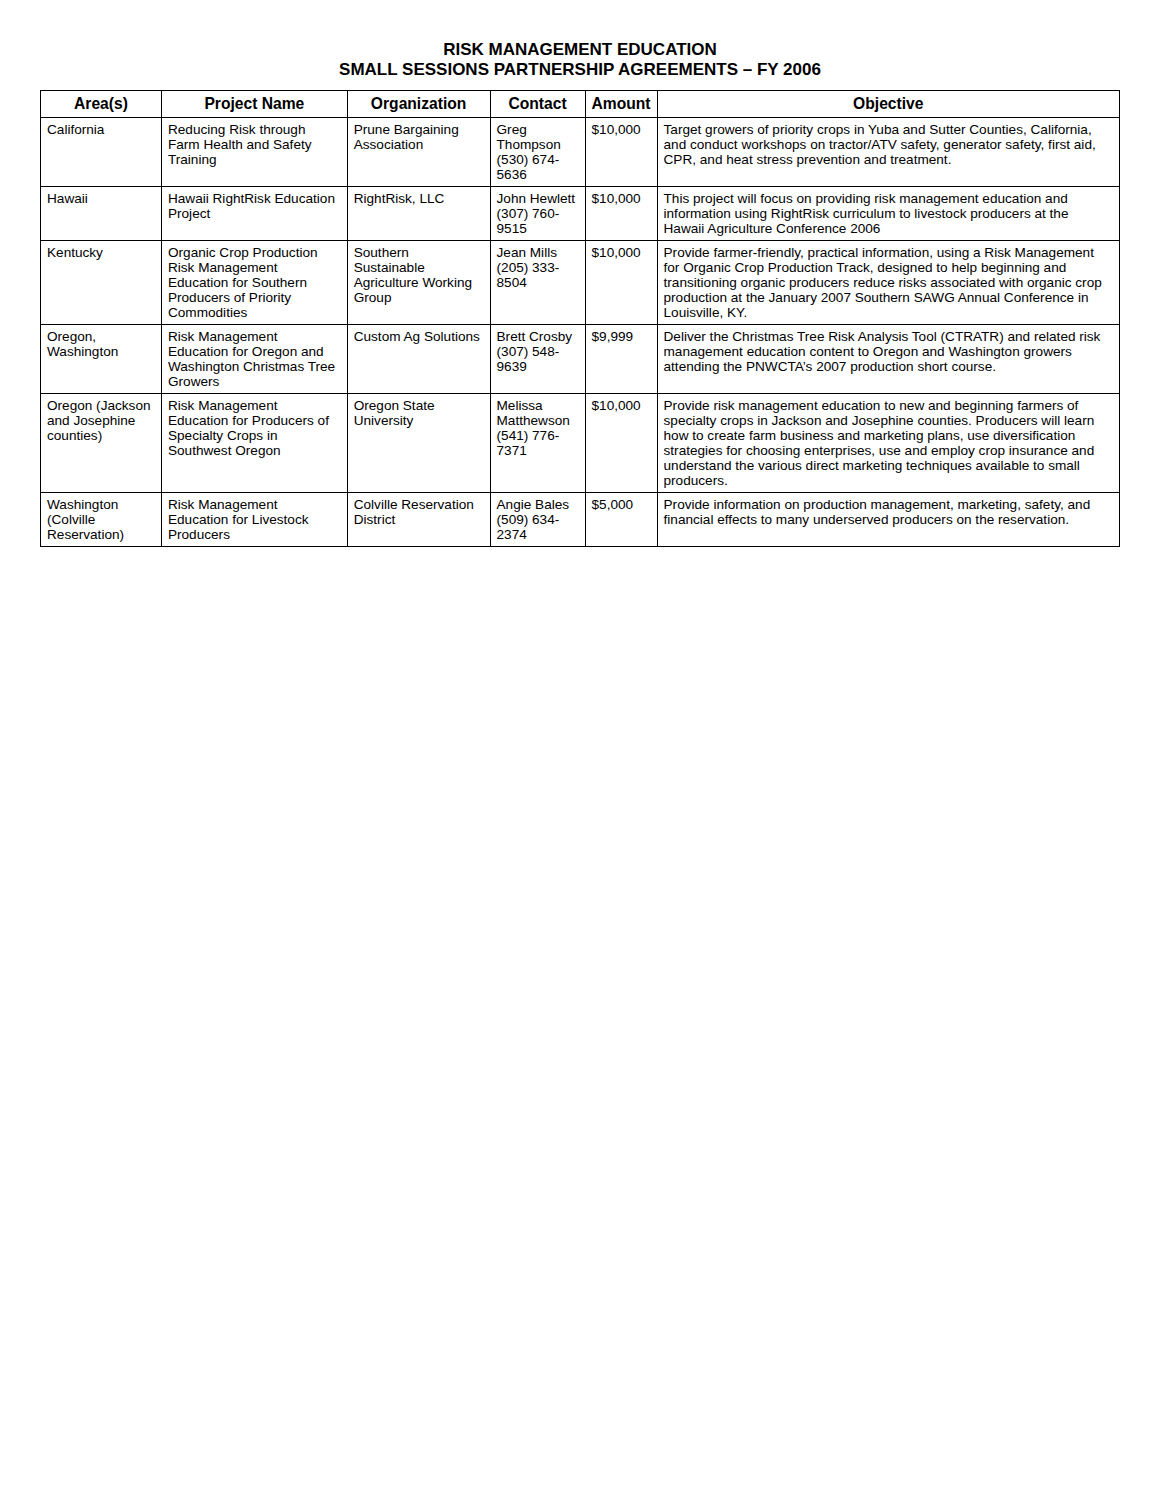RISK MANAGEMENT EDUCATION SMALL SESSIONS PARTNERSHIP AGREEMENTS – FY 2006
| Area(s) | Project Name | Organization | Contact | Amount | Objective |
| --- | --- | --- | --- | --- | --- |
| California | Reducing Risk through Farm Health and Safety Training | Prune Bargaining Association | Greg Thompson (530) 674-5636 | $10,000 | Target growers of priority crops in Yuba and Sutter Counties, California, and conduct workshops on tractor/ATV safety, generator safety, first aid, CPR, and heat stress prevention and treatment. |
| Hawaii | Hawaii RightRisk Education Project | RightRisk, LLC | John Hewlett (307) 760-9515 | $10,000 | This project will focus on providing risk management education and information using RightRisk curriculum to livestock producers at the Hawaii Agriculture Conference 2006 |
| Kentucky | Organic Crop Production Risk Management Education for Southern Producers of Priority Commodities | Southern Sustainable Agriculture Working Group | Jean Mills (205) 333-8504 | $10,000 | Provide farmer-friendly, practical information, using a Risk Management for Organic Crop Production Track, designed to help beginning and transitioning organic producers reduce risks associated with organic crop production at the January 2007 Southern SAWG Annual Conference in Louisville, KY. |
| Oregon, Washington | Risk Management Education for Oregon and Washington Christmas Tree Growers | Custom Ag Solutions | Brett Crosby (307) 548-9639 | $9,999 | Deliver the Christmas Tree Risk Analysis Tool (CTRATR) and related risk management education content to Oregon and Washington growers attending the PNWCTA’s 2007 production short course. |
| Oregon (Jackson and Josephine counties) | Risk Management Education for Producers of Specialty Crops in Southwest Oregon | Oregon State University | Melissa Matthewson (541) 776-7371 | $10,000 | Provide risk management education to new and beginning farmers of specialty crops in Jackson and Josephine counties. Producers will learn how to create farm business and marketing plans, use diversification strategies for choosing enterprises, use and employ crop insurance and understand the various direct marketing techniques available to small producers. |
| Washington (Colville Reservation) | Risk Management Education for Livestock Producers | Colville Reservation District | Angie Bales (509) 634-2374 | $5,000 | Provide information on production management, marketing, safety, and financial effects to many underserved producers on the reservation. |